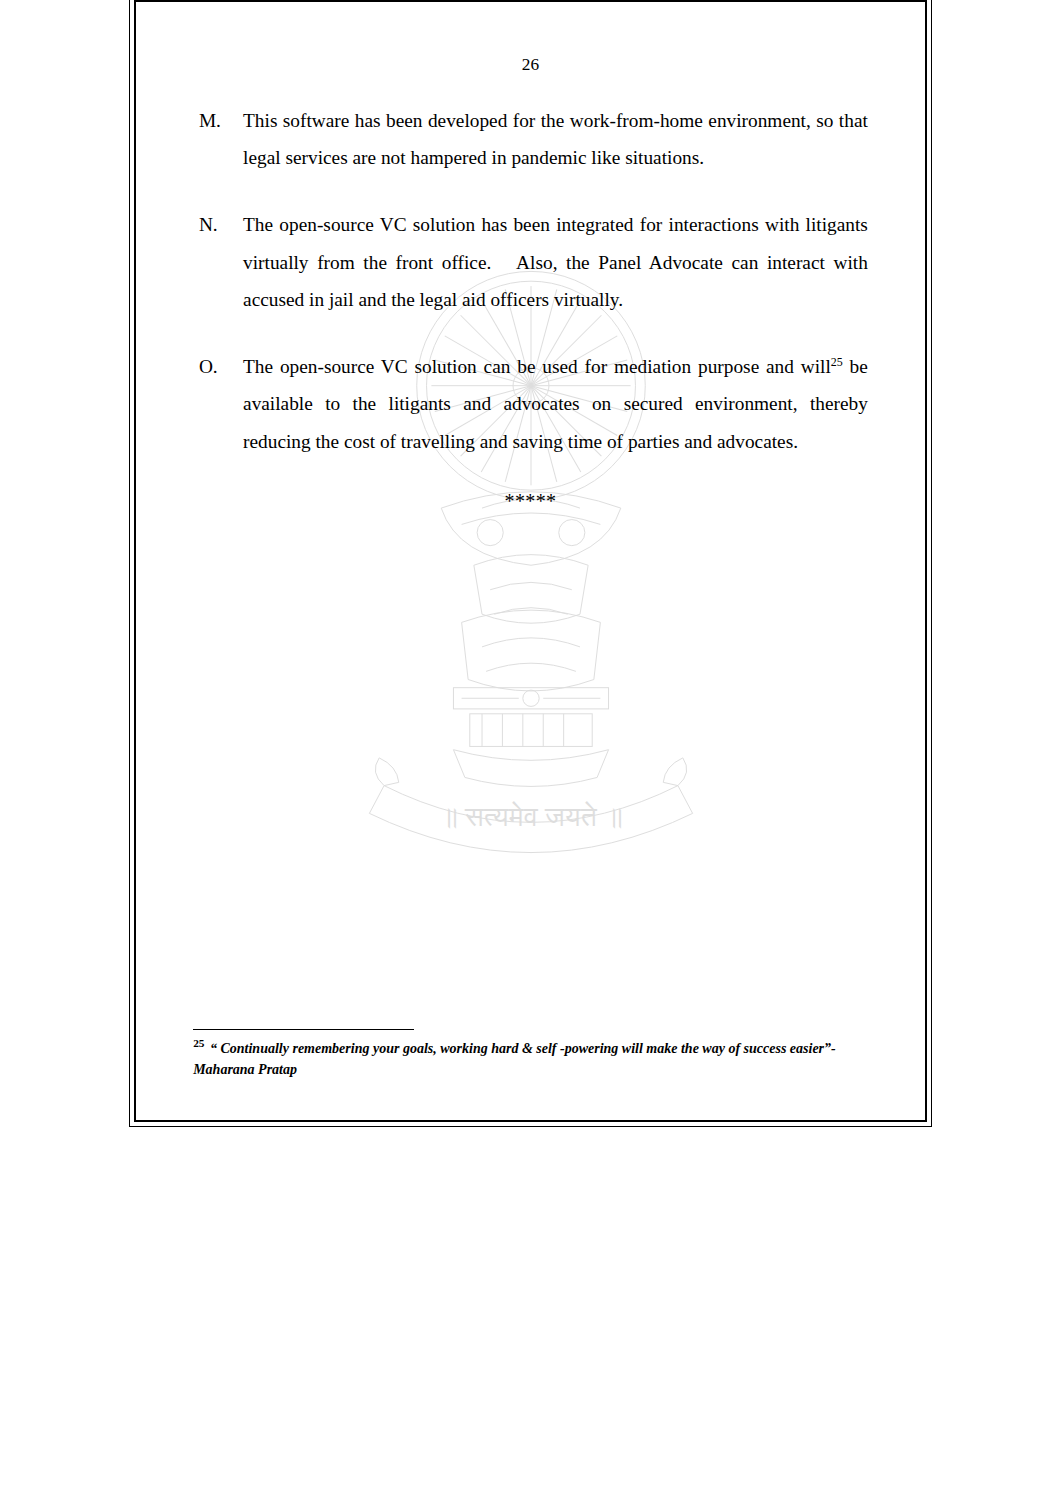॥ सत्यमेव जयते ॥
26
M. This software has been developed for the work-from-home environment, so that legal services are not hampered in pandemic like situations.
N. The open-source VC solution has been integrated for interactions with litigants virtually from the front office. Also, the Panel Advocate can interact with accused in jail and the legal aid officers virtually.
O. The open-source VC solution can be used for mediation purpose and will25 be available to the litigants and advocates on secured environment, thereby reducing the cost of travelling and saving time of parties and advocates.
*****
25 “ Continually remembering your goals, working hard & self -powering will make the way of success easier”- Maharana Pratap